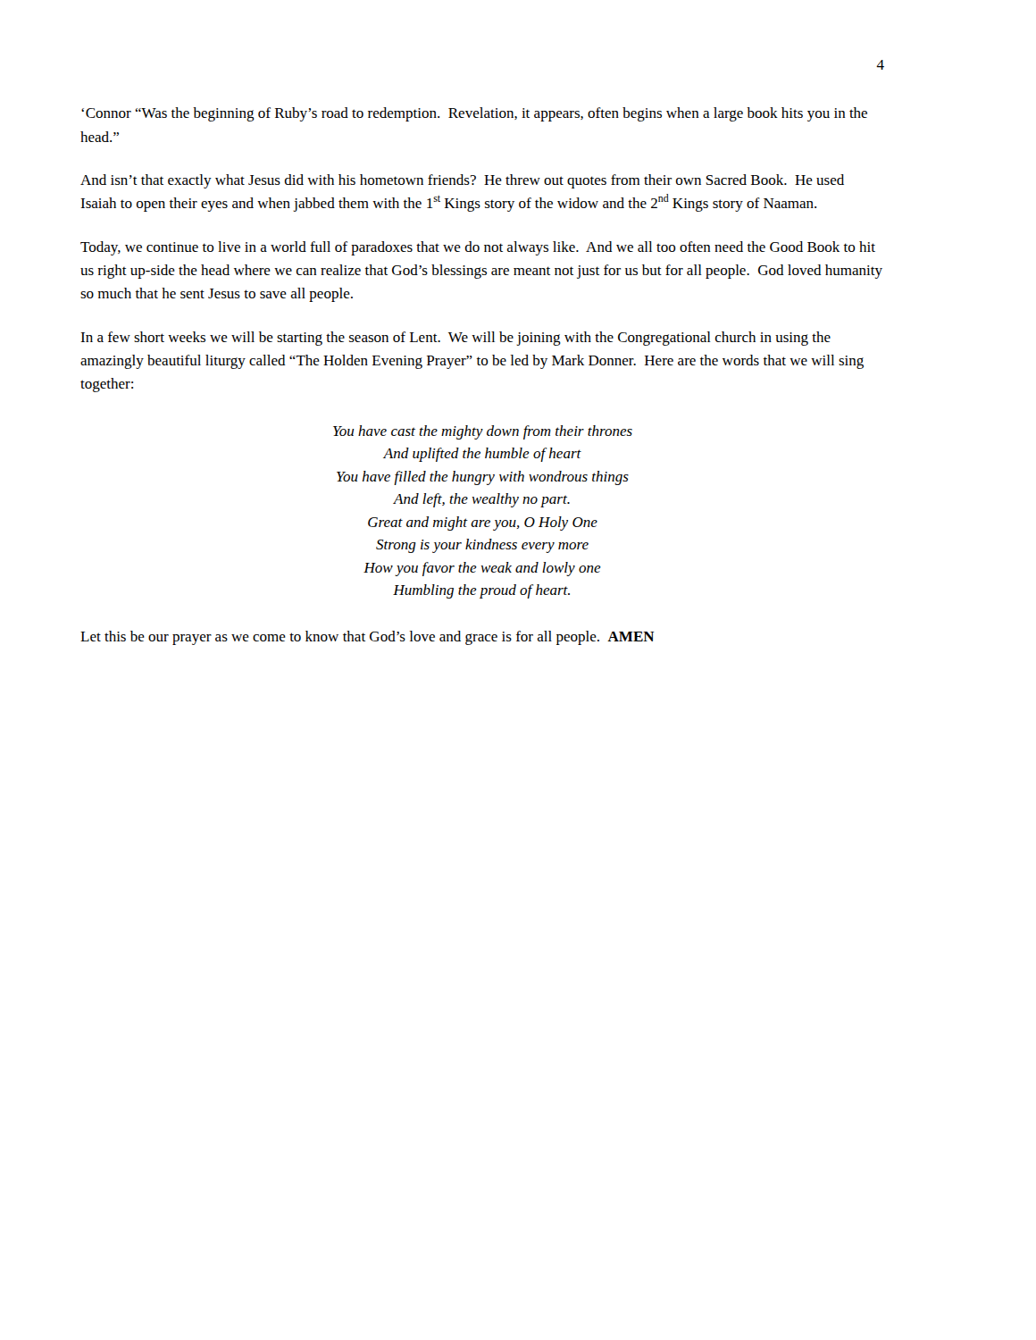4
‘Connor “Was the beginning of Ruby’s road to redemption. Revelation, it appears, often begins when a large book hits you in the head.”
And isn’t that exactly what Jesus did with his hometown friends? He threw out quotes from their own Sacred Book. He used Isaiah to open their eyes and when jabbed them with the 1st Kings story of the widow and the 2nd Kings story of Naaman.
Today, we continue to live in a world full of paradoxes that we do not always like. And we all too often need the Good Book to hit us right up-side the head where we can realize that God’s blessings are meant not just for us but for all people. God loved humanity so much that he sent Jesus to save all people.
In a few short weeks we will be starting the season of Lent. We will be joining with the Congregational church in using the amazingly beautiful liturgy called “The Holden Evening Prayer” to be led by Mark Donner. Here are the words that we will sing together:
You have cast the mighty down from their thrones
And uplifted the humble of heart
You have filled the hungry with wondrous things
And left, the wealthy no part.
Great and might are you, O Holy One
Strong is your kindness every more
How you favor the weak and lowly one
Humbling the proud of heart.
Let this be our prayer as we come to know that God’s love and grace is for all people. AMEN